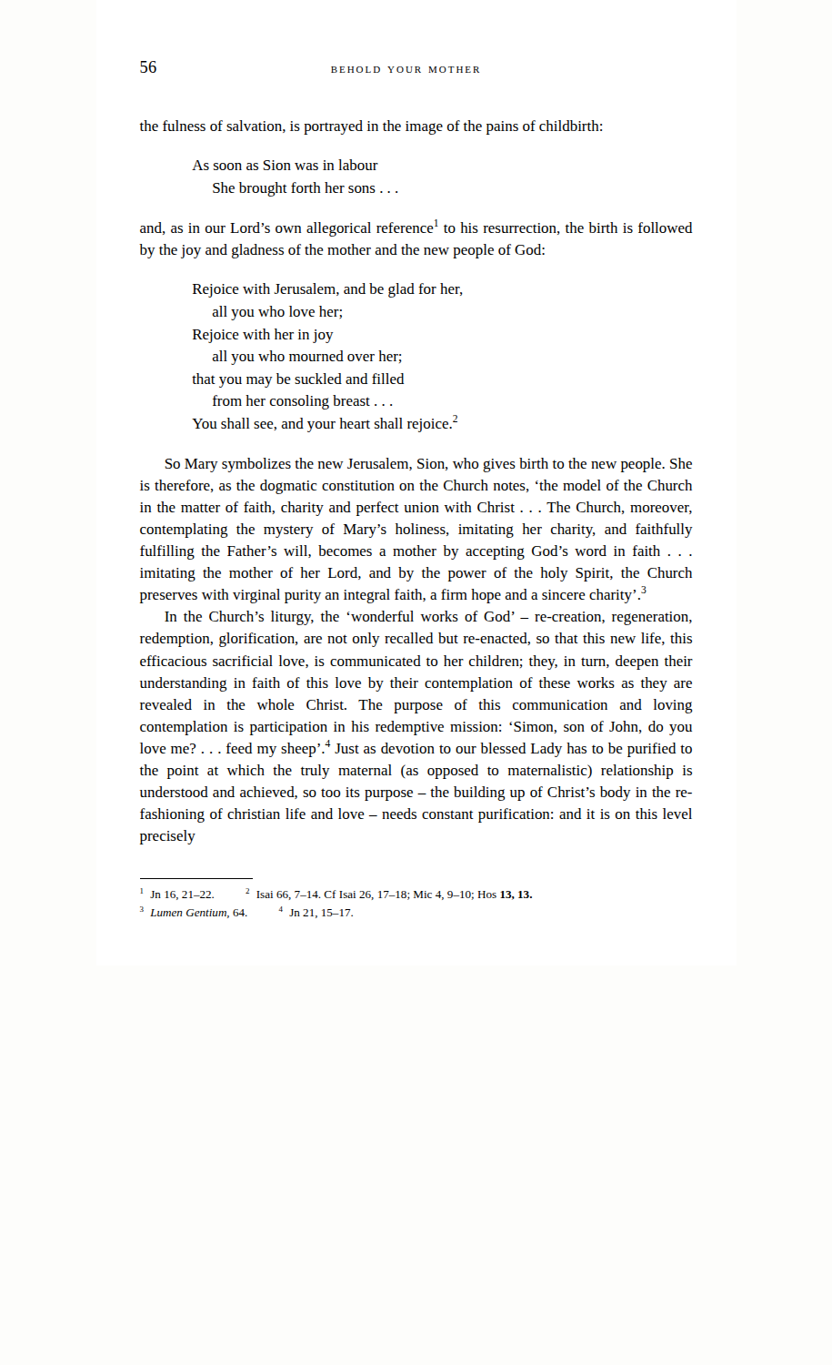56 Behold your Mother
the fulness of salvation, is portrayed in the image of the pains of childbirth:
As soon as Sion was in labour She brought forth her sons . . .
and, as in our Lord’s own allegorical reference1 to his resurrection, the birth is followed by the joy and gladness of the mother and the new people of God:
Rejoice with Jerusalem, and be glad for her, all you who love her; Rejoice with her in joy all you who mourned over her; that you may be suckled and filled from her consoling breast . . . You shall see, and your heart shall rejoice.2
So Mary symbolizes the new Jerusalem, Sion, who gives birth to the new people. She is therefore, as the dogmatic constitution on the Church notes, ‘the model of the Church in the matter of faith, charity and perfect union with Christ . . . The Church, moreover, contemplating the mystery of Mary’s holiness, imitating her charity, and faithfully fulfilling the Father’s will, becomes a mother by accepting God’s word in faith . . . imitating the mother of her Lord, and by the power of the holy Spirit, the Church preserves with virginal purity an integral faith, a firm hope and a sincere charity’.3
In the Church’s liturgy, the ‘wonderful works of God’ – re-creation, regeneration, redemption, glorification, are not only recalled but re-enacted, so that this new life, this efficacious sacrificial love, is communicated to her children; they, in turn, deepen their understanding in faith of this love by their contemplation of these works as they are revealed in the whole Christ. The purpose of this communication and loving contemplation is participation in his redemptive mission: ‘Simon, son of John, do you love me? . . . feed my sheep’.4 Just as devotion to our blessed Lady has to be purified to the point at which the truly maternal (as opposed to maternalistic) relationship is understood and achieved, so too its purpose – the building up of Christ’s body in the re-fashioning of christian life and love – needs constant purification: and it is on this level precisely
1 Jn 16, 21–22. 2 Isai 66, 7–14. Cf Isai 26, 17–18; Mic 4, 9–10; Hos 13, 13.
3 Lumen Gentium, 64. 4 Jn 21, 15–17.